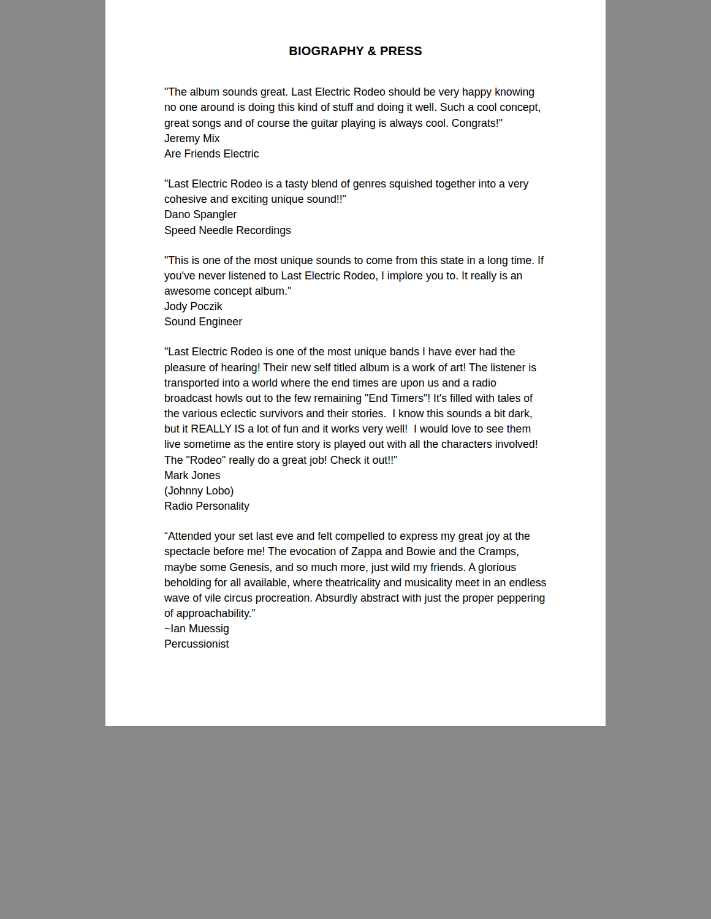BIOGRAPHY & PRESS
"The album sounds great. Last Electric Rodeo should be very happy knowing no one around is doing this kind of stuff and doing it well. Such a cool concept, great songs and of course the guitar playing is always cool. Congrats!"
Jeremy Mix
Are Friends Electric
"Last Electric Rodeo is a tasty blend of genres squished together into a very cohesive and exciting unique sound!!"
Dano Spangler
Speed Needle Recordings
"This is one of the most unique sounds to come from this state in a long time. If you've never listened to Last Electric Rodeo, I implore you to. It really is an awesome concept album."
Jody Poczik
Sound Engineer
"Last Electric Rodeo is one of the most unique bands I have ever had the pleasure of hearing! Their new self titled album is a work of art! The listener is transported into a world where the end times are upon us and a radio broadcast howls out to the few remaining "End Timers"! It's filled with tales of the various eclectic survivors and their stories. I know this sounds a bit dark, but it REALLY IS a lot of fun and it works very well! I would love to see them live sometime as the entire story is played out with all the characters involved! The "Rodeo" really do a great job! Check it out!!"
Mark Jones
(Johnny Lobo)
Radio Personality
“Attended your set last eve and felt compelled to express my great joy at the spectacle before me! The evocation of Zappa and Bowie and the Cramps, maybe some Genesis, and so much more, just wild my friends. A glorious beholding for all available, where theatricality and musicality meet in an endless wave of vile circus procreation. Absurdly abstract with just the proper peppering of approachability.”
~Ian Muessig
Percussionist